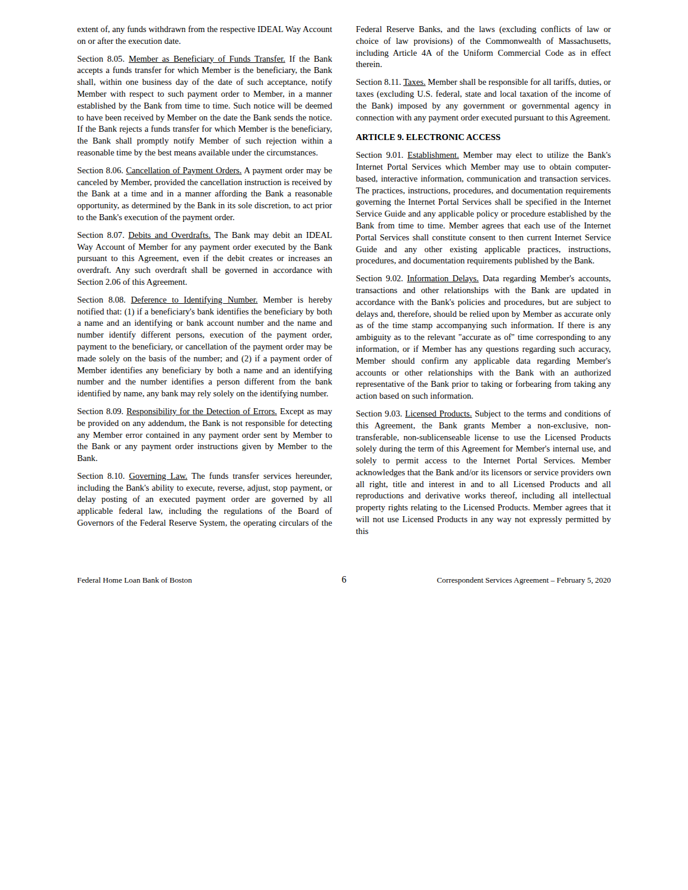extent of, any funds withdrawn from the respective IDEAL Way Account on or after the execution date.
Section 8.05. Member as Beneficiary of Funds Transfer. If the Bank accepts a funds transfer for which Member is the beneficiary, the Bank shall, within one business day of the date of such acceptance, notify Member with respect to such payment order to Member, in a manner established by the Bank from time to time. Such notice will be deemed to have been received by Member on the date the Bank sends the notice. If the Bank rejects a funds transfer for which Member is the beneficiary, the Bank shall promptly notify Member of such rejection within a reasonable time by the best means available under the circumstances.
Section 8.06. Cancellation of Payment Orders. A payment order may be canceled by Member, provided the cancellation instruction is received by the Bank at a time and in a manner affording the Bank a reasonable opportunity, as determined by the Bank in its sole discretion, to act prior to the Bank's execution of the payment order.
Section 8.07. Debits and Overdrafts. The Bank may debit an IDEAL Way Account of Member for any payment order executed by the Bank pursuant to this Agreement, even if the debit creates or increases an overdraft. Any such overdraft shall be governed in accordance with Section 2.06 of this Agreement.
Section 8.08. Deference to Identifying Number. Member is hereby notified that: (1) if a beneficiary's bank identifies the beneficiary by both a name and an identifying or bank account number and the name and number identify different persons, execution of the payment order, payment to the beneficiary, or cancellation of the payment order may be made solely on the basis of the number; and (2) if a payment order of Member identifies any beneficiary by both a name and an identifying number and the number identifies a person different from the bank identified by name, any bank may rely solely on the identifying number.
Section 8.09. Responsibility for the Detection of Errors. Except as may be provided on any addendum, the Bank is not responsible for detecting any Member error contained in any payment order sent by Member to the Bank or any payment order instructions given by Member to the Bank.
Section 8.10. Governing Law. The funds transfer services hereunder, including the Bank's ability to execute, reverse, adjust, stop payment, or delay posting of an executed payment order are governed by all applicable federal law, including the regulations of the Board of Governors of the Federal Reserve System, the operating circulars of the Federal Reserve Banks, and the laws (excluding conflicts of law or choice of law provisions) of the Commonwealth of Massachusetts, including Article 4A of the Uniform Commercial Code as in effect therein.
Section 8.11. Taxes. Member shall be responsible for all tariffs, duties, or taxes (excluding U.S. federal, state and local taxation of the income of the Bank) imposed by any government or governmental agency in connection with any payment order executed pursuant to this Agreement.
ARTICLE 9. ELECTRONIC ACCESS
Section 9.01. Establishment. Member may elect to utilize the Bank's Internet Portal Services which Member may use to obtain computer-based, interactive information, communication and transaction services. The practices, instructions, procedures, and documentation requirements governing the Internet Portal Services shall be specified in the Internet Service Guide and any applicable policy or procedure established by the Bank from time to time. Member agrees that each use of the Internet Portal Services shall constitute consent to then current Internet Service Guide and any other existing applicable practices, instructions, procedures, and documentation requirements published by the Bank.
Section 9.02. Information Delays. Data regarding Member's accounts, transactions and other relationships with the Bank are updated in accordance with the Bank's policies and procedures, but are subject to delays and, therefore, should be relied upon by Member as accurate only as of the time stamp accompanying such information. If there is any ambiguity as to the relevant "accurate as of" time corresponding to any information, or if Member has any questions regarding such accuracy, Member should confirm any applicable data regarding Member's accounts or other relationships with the Bank with an authorized representative of the Bank prior to taking or forbearing from taking any action based on such information.
Section 9.03. Licensed Products. Subject to the terms and conditions of this Agreement, the Bank grants Member a non-exclusive, non-transferable, non-sublicenseable license to use the Licensed Products solely during the term of this Agreement for Member's internal use, and solely to permit access to the Internet Portal Services. Member acknowledges that the Bank and/or its licensors or service providers own all right, title and interest in and to all Licensed Products and all reproductions and derivative works thereof, including all intellectual property rights relating to the Licensed Products. Member agrees that it will not use Licensed Products in any way not expressly permitted by this
Federal Home Loan Bank of Boston
6
Correspondent Services Agreement – February 5, 2020